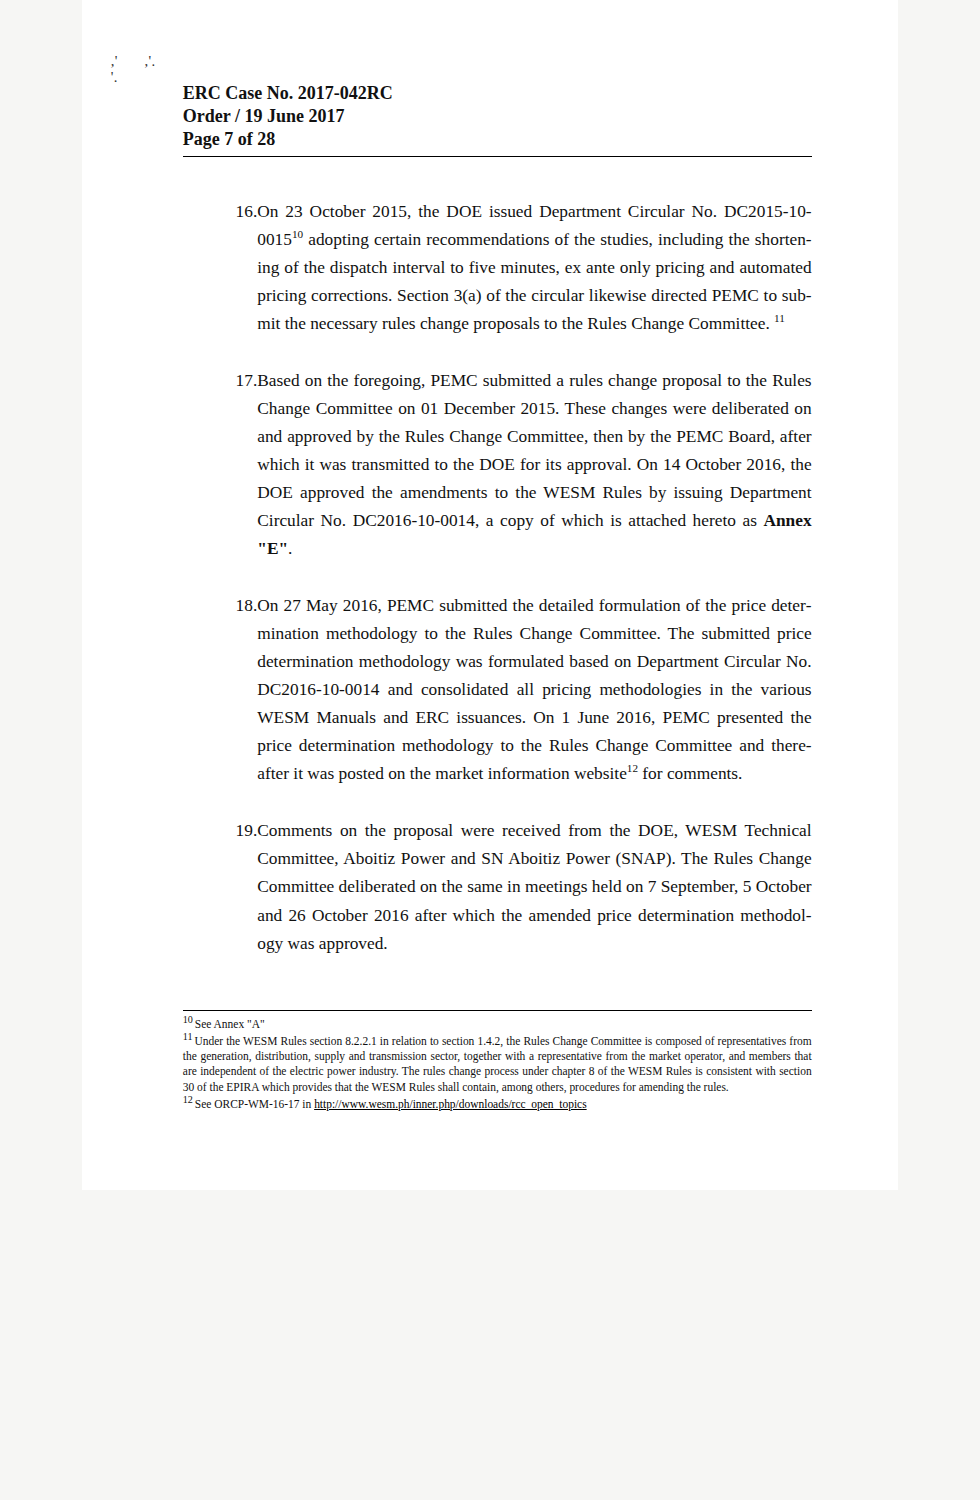,'
'. ,'.
ERC Case No. 2017-042RC Order / 19 June 2017 Page 7 of 28
16.
On 23 October 2015, the DOE issued Department Circular No. DC2015-10-001510 adopting certain recommendations of the studies, including the shortening of the dispatch interval to five minutes, ex ante only pricing and automated pricing corrections. Section 3(a) of the circular likewise directed PEMC to submit the necessary rules change proposals to the Rules Change Committee. 11
17.
Based on the foregoing, PEMC submitted a rules change proposal to the Rules Change Committee on 01 December 2015. These changes were deliberated on and approved by the Rules Change Committee, then by the PEMC Board, after which it was transmitted to the DOE for its approval. On 14 October 2016, the DOE approved the amendments to the WESM Rules by issuing Department Circular No. DC2016-10-0014, a copy of which is attached hereto as Annex "E".
18.
On 27 May 2016, PEMC submitted the detailed formulation of the price determination methodology to the Rules Change Committee. The submitted price determination methodology was formulated based on Department Circular No. DC2016-10-0014 and consolidated all pricing methodologies in the various WESM Manuals and ERC issuances. On 1 June 2016, PEMC presented the price determination methodology to the Rules Change Committee and thereafter it was posted on the market information website12 for comments.
19.
Comments on the proposal were received from the DOE, WESM Technical Committee, Aboitiz Power and SN Aboitiz Power (SNAP). The Rules Change Committee deliberated on the same in meetings held on 7 September, 5 October and 26 October 2016 after which the amended price determination methodology was approved.
10See Annex "A"
11Under the WESM Rules section 8.2.2.1 in relation to section 1.4.2, the Rules Change Committee is composed of representatives from the generation, distribution, supply and transmission sector, together with a representative from the market operator, and members that are independent of the electric power industry. The rules change process under chapter 8 of the WESM Rules is consistent with section 30 of the EPIRA which provides that the WESM Rules shall contain, among others, procedures for amending the rules.
12See ORCP-WM-16-17 in http://www.wesm.ph/inner.php/downloads/rcc open topics